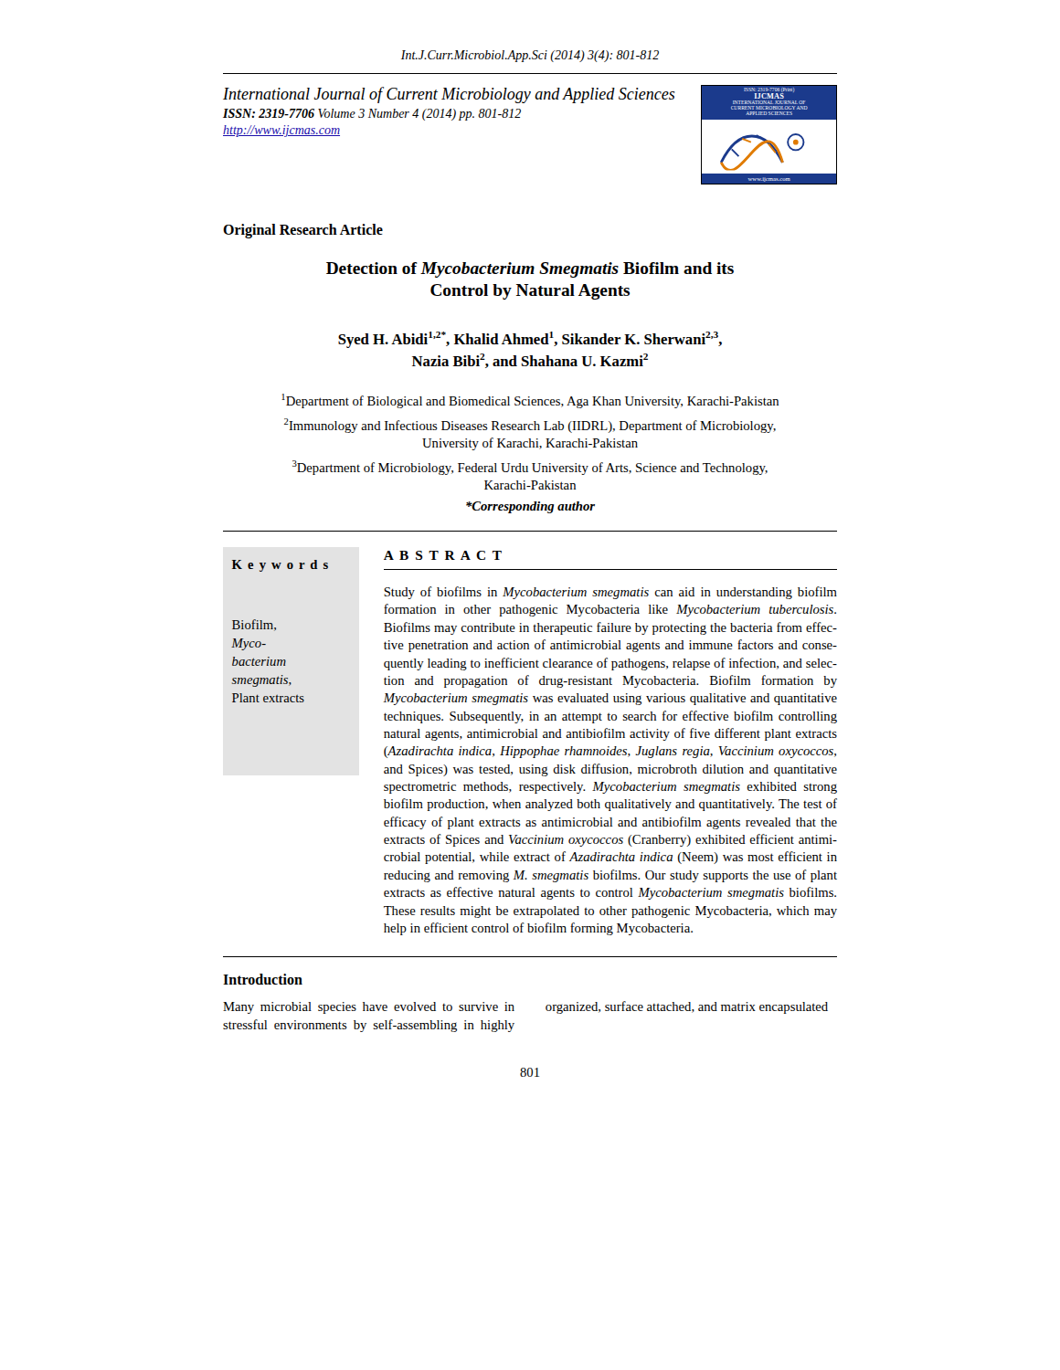Int.J.Curr.Microbiol.App.Sci (2014) 3(4): 801-812
International Journal of Current Microbiology and Applied Sciences
ISSN: 2319-7706 Volume 3 Number 4 (2014) pp. 801-812
http://www.ijcmas.com
ISSN: 2319-7706 (Print) IJCMAS INTERNATIONAL JOURNAL OF CURRENT MICROBIOLOGY AND APPLIED SCIENCES
www.ijcmas.com
Original Research Article
Detection of Mycobacterium Smegmatis Biofilm and its
Control by Natural Agents
Syed H. Abidi1,2*, Khalid Ahmed1, Sikander K. Sherwani2,3,
Nazia Bibi2, and Shahana U. Kazmi2
1Department of Biological and Biomedical Sciences, Aga Khan University, Karachi-Pakistan
2Immunology and Infectious Diseases Research Lab (IIDRL), Department of Microbiology,
University of Karachi, Karachi-Pakistan
3Department of Microbiology, Federal Urdu University of Arts, Science and Technology,
Karachi-Pakistan
*Corresponding author
K e y w o r d s
Biofilm,
Myco-
bacterium
smegmatis,
Plant extracts
A B S T R A C T
Study of biofilms in Mycobacterium smegmatis can aid in understanding biofilm formation in other pathogenic Mycobacteria like Mycobacterium tuberculosis. Biofilms may contribute in therapeutic failure by protecting the bacteria from effective penetration and action of antimicrobial agents and immune factors and consequently leading to inefficient clearance of pathogens, relapse of infection, and selection and propagation of drug-resistant Mycobacteria. Biofilm formation by Mycobacterium smegmatis was evaluated using various qualitative and quantitative techniques. Subsequently, in an attempt to search for effective biofilm controlling natural agents, antimicrobial and antibiofilm activity of five different plant extracts (Azadirachta indica, Hippophae rhamnoides, Juglans regia, Vaccinium oxycoccos, and Spices) was tested, using disk diffusion, microbroth dilution and quantitative spectrometric methods, respectively. Mycobacterium smegmatis exhibited strong biofilm production, when analyzed both qualitatively and quantitatively. The test of efficacy of plant extracts as antimicrobial and antibiofilm agents revealed that the extracts of Spices and Vaccinium oxycoccos (Cranberry) exhibited efficient antimicrobial potential, while extract of Azadirachta indica (Neem) was most efficient in reducing and removing M. smegmatis biofilms. Our study supports the use of plant extracts as effective natural agents to control Mycobacterium smegmatis biofilms. These results might be extrapolated to other pathogenic Mycobacteria, which may help in efficient control of biofilm forming Mycobacteria.
Introduction
Many microbial species have evolved to survive in stressful environments by self-assembling in highly organized, surface attached, and matrix encapsulated
801